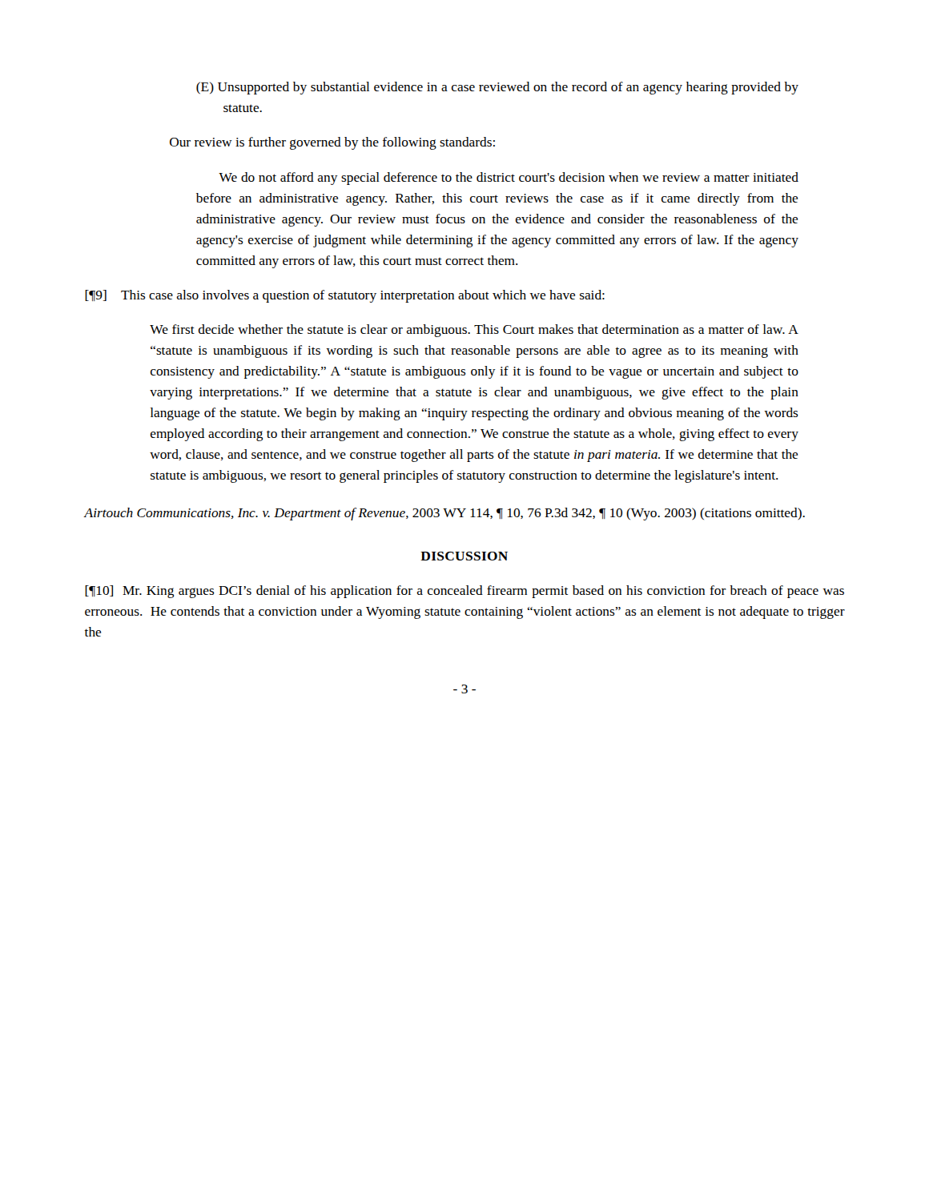(E) Unsupported by substantial evidence in a case reviewed on the record of an agency hearing provided by statute.
Our review is further governed by the following standards:
We do not afford any special deference to the district court's decision when we review a matter initiated before an administrative agency. Rather, this court reviews the case as if it came directly from the administrative agency. Our review must focus on the evidence and consider the reasonableness of the agency's exercise of judgment while determining if the agency committed any errors of law. If the agency committed any errors of law, this court must correct them.
[¶9] This case also involves a question of statutory interpretation about which we have said:
We first decide whether the statute is clear or ambiguous. This Court makes that determination as a matter of law. A “statute is unambiguous if its wording is such that reasonable persons are able to agree as to its meaning with consistency and predictability.” A “statute is ambiguous only if it is found to be vague or uncertain and subject to varying interpretations.” If we determine that a statute is clear and unambiguous, we give effect to the plain language of the statute. We begin by making an “inquiry respecting the ordinary and obvious meaning of the words employed according to their arrangement and connection.” We construe the statute as a whole, giving effect to every word, clause, and sentence, and we construe together all parts of the statute in pari materia. If we determine that the statute is ambiguous, we resort to general principles of statutory construction to determine the legislature's intent.
Airtouch Communications, Inc. v. Department of Revenue, 2003 WY 114, ¶ 10, 76 P.3d 342, ¶ 10 (Wyo. 2003) (citations omitted).
DISCUSSION
[¶10] Mr. King argues DCI’s denial of his application for a concealed firearm permit based on his conviction for breach of peace was erroneous. He contends that a conviction under a Wyoming statute containing “violent actions” as an element is not adequate to trigger the
- 3 -